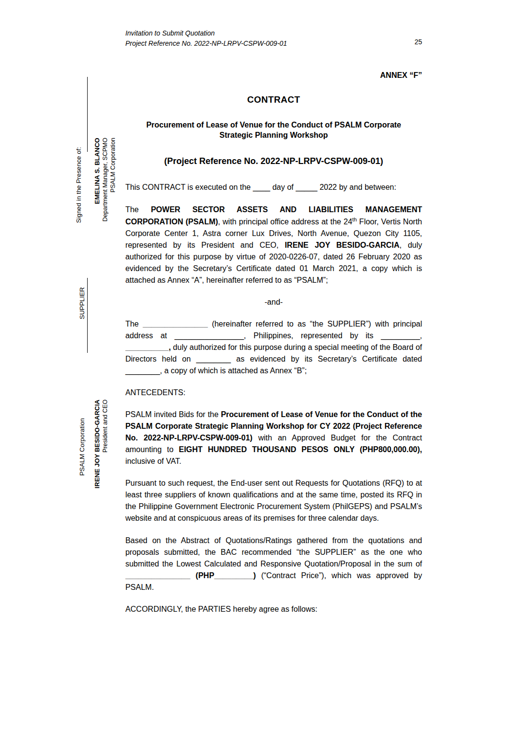Signed in the Presence of:
EMELINA S. BLANCO
Department Manager, SCPMO
PSALM Corporation
SUPPLIER
PSALM Corporation
IRENE JOY BESIDO-GARCIA
President and CEO
Invitation to Submit Quotation Project Reference No. 2022-NP-LRPV-CSPW-009-01 25
ANNEX “F”
CONTRACT
Procurement of Lease of Venue for the Conduct of PSALM Corporate
Strategic Planning Workshop
(Project Reference No. 2022-NP-LRPV-CSPW-009-01)
This CONTRACT is executed on the ____ day of _____ 2022 by and between:
The POWER SECTOR ASSETS AND LIABILITIES MANAGEMENT CORPORATION (PSALM), with principal office address at the 24th Floor, Vertis North Corporate Center 1, Astra corner Lux Drives, North Avenue, Quezon City 1105, represented by its President and CEO, IRENE JOY BESIDO-GARCIA, duly authorized for this purpose by virtue of 2020-0226-07, dated 26 February 2020 as evidenced by the Secretary’s Certificate dated 01 March 2021, a copy which is attached as Annex “A”, hereinafter referred to as “PSALM”;
-and-
The _______________ (hereinafter referred to as “the SUPPLIER”) with principal address at ________________, Philippines, represented by its _________, __________, duly authorized for this purpose during a special meeting of the Board of Directors held on ________ as evidenced by its Secretary’s Certificate dated ________, a copy of which is attached as Annex “B”;
ANTECEDENTS:
PSALM invited Bids for the Procurement of Lease of Venue for the Conduct of the PSALM Corporate Strategic Planning Workshop for CY 2022 (Project Reference No. 2022-NP-LRPV-CSPW-009-01) with an Approved Budget for the Contract amounting to EIGHT HUNDRED THOUSAND PESOS ONLY (PHP800,000.00), inclusive of VAT.
Pursuant to such request, the End-user sent out Requests for Quotations (RFQ) to at least three suppliers of known qualifications and at the same time, posted its RFQ in the Philippine Government Electronic Procurement System (PhilGEPS) and PSALM’s website and at conspicuous areas of its premises for three calendar days.
Based on the Abstract of Quotations/Ratings gathered from the quotations and proposals submitted, the BAC recommended “the SUPPLIER” as the one who submitted the Lowest Calculated and Responsive Quotation/Proposal in the sum of _______________ (PHP_________) (“Contract Price”), which was approved by PSALM.
ACCORDINGLY, the PARTIES hereby agree as follows: